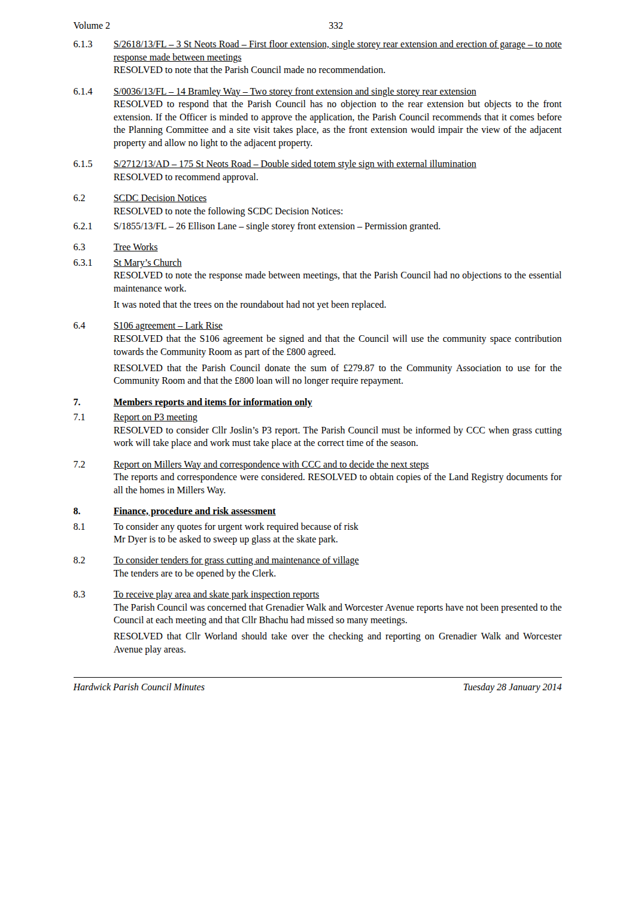Volume 2
332
6.1.3
S/2618/13/FL – 3 St Neots Road – First floor extension, single storey rear extension and erection of garage – to note response made between meetings
RESOLVED to note that the Parish Council made no recommendation.
6.1.4
S/0036/13/FL – 14 Bramley Way – Two storey front extension and single storey rear extension
RESOLVED to respond that the Parish Council has no objection to the rear extension but objects to the front extension. If the Officer is minded to approve the application, the Parish Council recommends that it comes before the Planning Committee and a site visit takes place, as the front extension would impair the view of the adjacent property and allow no light to the adjacent property.
6.1.5
S/2712/13/AD – 175 St Neots Road – Double sided totem style sign with external illumination
RESOLVED to recommend approval.
6.2
SCDC Decision Notices
RESOLVED to note the following SCDC Decision Notices:
6.2.1
S/1855/13/FL – 26 Ellison Lane – single storey front extension – Permission granted.
6.3
Tree Works
6.3.1
St Mary’s Church
RESOLVED to note the response made between meetings, that the Parish Council had no objections to the essential maintenance work.
It was noted that the trees on the roundabout had not yet been replaced.
6.4
S106 agreement – Lark Rise
RESOLVED that the S106 agreement be signed and that the Council will use the community space contribution towards the Community Room as part of the £800 agreed.
RESOLVED that the Parish Council donate the sum of £279.87 to the Community Association to use for the Community Room and that the £800 loan will no longer require repayment.
7.
Members reports and items for information only
7.1
Report on P3 meeting
RESOLVED to consider Cllr Joslin’s P3 report. The Parish Council must be informed by CCC when grass cutting work will take place and work must take place at the correct time of the season.
7.2
Report on Millers Way and correspondence with CCC and to decide the next steps
The reports and correspondence were considered. RESOLVED to obtain copies of the Land Registry documents for all the homes in Millers Way.
8.
Finance, procedure and risk assessment
8.1
To consider any quotes for urgent work required because of risk
Mr Dyer is to be asked to sweep up glass at the skate park.
8.2
To consider tenders for grass cutting and maintenance of village
The tenders are to be opened by the Clerk.
8.3
To receive play area and skate park inspection reports
The Parish Council was concerned that Grenadier Walk and Worcester Avenue reports have not been presented to the Council at each meeting and that Cllr Bhachu had missed so many meetings.
RESOLVED that Cllr Worland should take over the checking and reporting on Grenadier Walk and Worcester Avenue play areas.
Hardwick Parish Council Minutes
Tuesday 28 January 2014